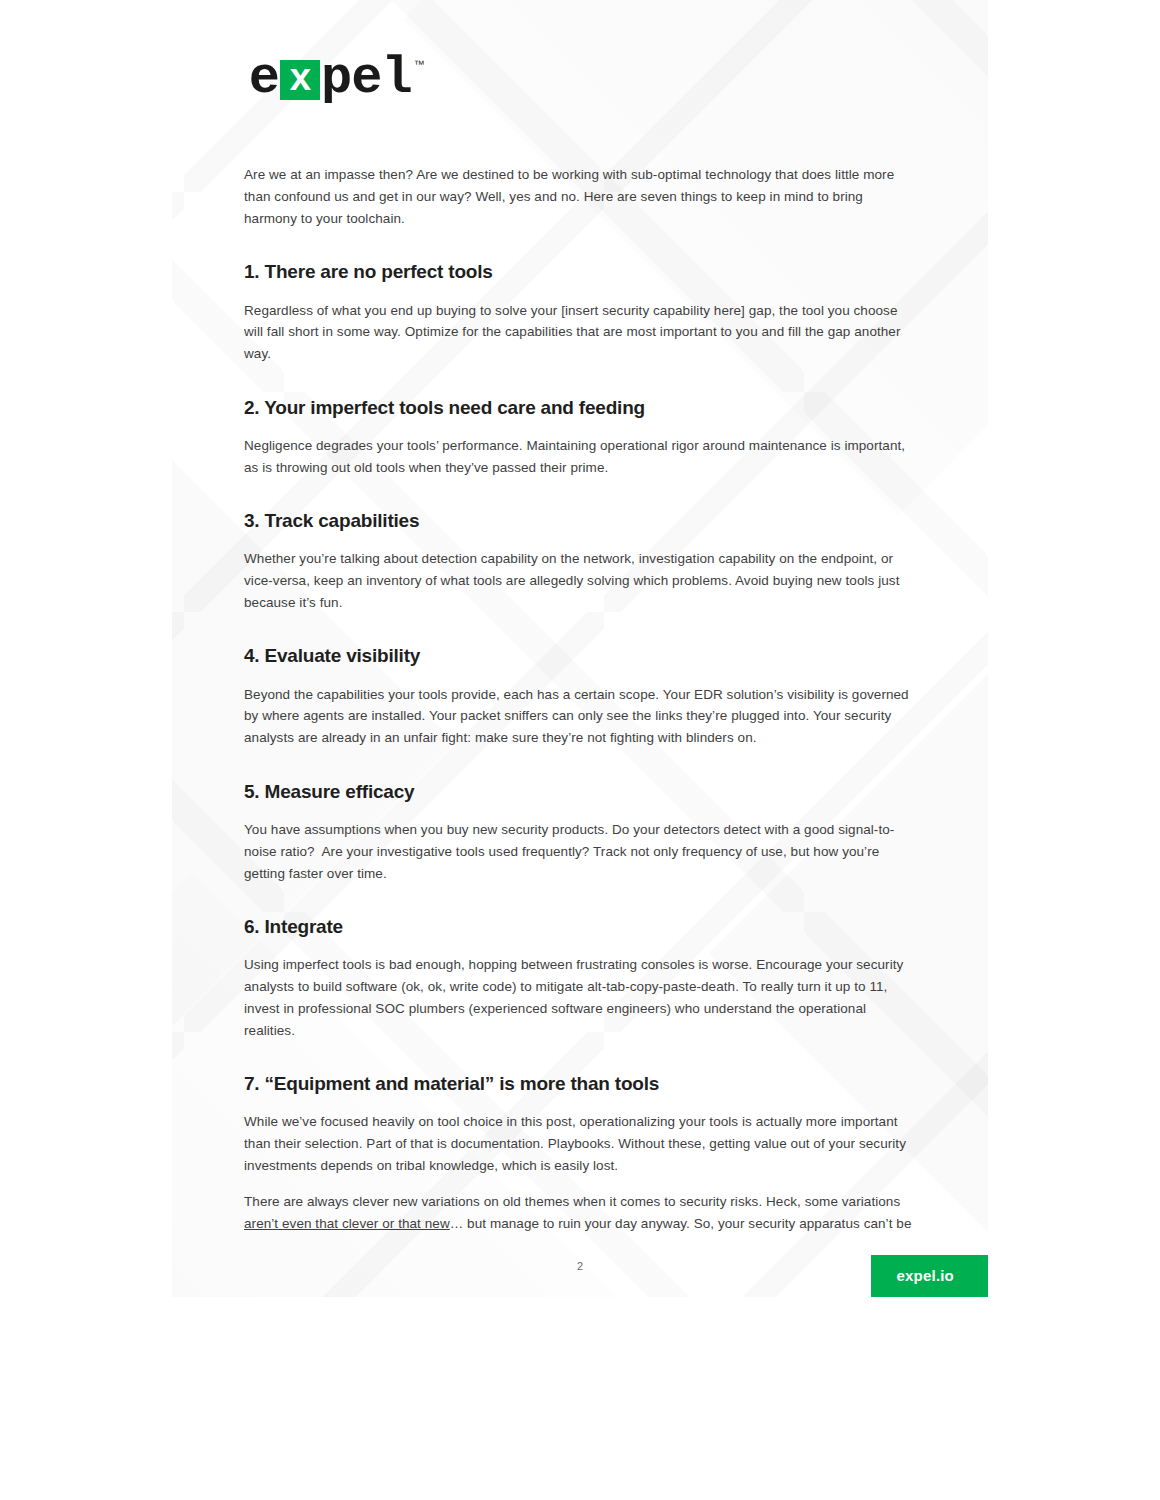expel™
Are we at an impasse then? Are we destined to be working with sub-optimal technology that does little more than confound us and get in our way? Well, yes and no. Here are seven things to keep in mind to bring harmony to your toolchain.
1. There are no perfect tools
Regardless of what you end up buying to solve your [insert security capability here] gap, the tool you choose will fall short in some way. Optimize for the capabilities that are most important to you and fill the gap another way.
2. Your imperfect tools need care and feeding
Negligence degrades your tools’ performance. Maintaining operational rigor around maintenance is important, as is throwing out old tools when they’ve passed their prime.
3. Track capabilities
Whether you’re talking about detection capability on the network, investigation capability on the endpoint, or vice-versa, keep an inventory of what tools are allegedly solving which problems. Avoid buying new tools just because it’s fun.
4. Evaluate visibility
Beyond the capabilities your tools provide, each has a certain scope. Your EDR solution’s visibility is governed by where agents are installed. Your packet sniffers can only see the links they’re plugged into. Your security analysts are already in an unfair fight: make sure they’re not fighting with blinders on.
5. Measure efficacy
You have assumptions when you buy new security products. Do your detectors detect with a good signal-to-noise ratio? Are your investigative tools used frequently? Track not only frequency of use, but how you’re getting faster over time.
6. Integrate
Using imperfect tools is bad enough, hopping between frustrating consoles is worse. Encourage your security analysts to build software (ok, ok, write code) to mitigate alt-tab-copy-paste-death. To really turn it up to 11, invest in professional SOC plumbers (experienced software engineers) who understand the operational realities.
7. “Equipment and material” is more than tools
While we’ve focused heavily on tool choice in this post, operationalizing your tools is actually more important than their selection. Part of that is documentation. Playbooks. Without these, getting value out of your security investments depends on tribal knowledge, which is easily lost.
There are always clever new variations on old themes when it comes to security risks. Heck, some variations aren’t even that clever or that new… but manage to ruin your day anyway. So, your security apparatus can’t be
2
expel.io